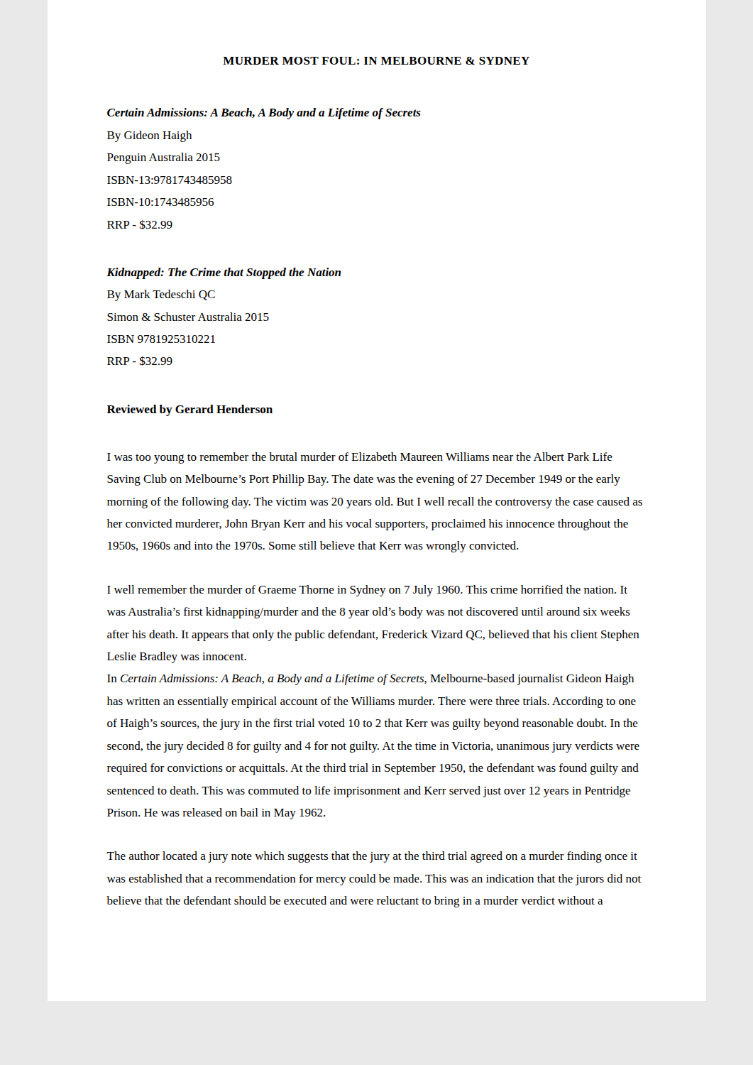MURDER MOST FOUL: IN MELBOURNE & SYDNEY
Certain Admissions: A Beach, A Body and a Lifetime of Secrets
By Gideon Haigh
Penguin Australia 2015
ISBN-13:9781743485958
ISBN-10:1743485956
RRP - $32.99
Kidnapped: The Crime that Stopped the Nation
By Mark Tedeschi QC
Simon & Schuster Australia 2015
ISBN 9781925310221
RRP - $32.99
Reviewed by Gerard Henderson
I was too young to remember the brutal murder of Elizabeth Maureen Williams near the Albert Park Life Saving Club on Melbourne’s Port Phillip Bay. The date was the evening of 27 December 1949 or the early morning of the following day. The victim was 20 years old. But I well recall the controversy the case caused as her convicted murderer, John Bryan Kerr and his vocal supporters, proclaimed his innocence throughout the 1950s, 1960s and into the 1970s. Some still believe that Kerr was wrongly convicted.
I well remember the murder of Graeme Thorne in Sydney on 7 July 1960. This crime horrified the nation. It was Australia’s first kidnapping/murder and the 8 year old’s body was not discovered until around six weeks after his death. It appears that only the public defendant, Frederick Vizard QC, believed that his client Stephen Leslie Bradley was innocent.
In Certain Admissions: A Beach, a Body and a Lifetime of Secrets, Melbourne-based journalist Gideon Haigh has written an essentially empirical account of the Williams murder. There were three trials. According to one of Haigh’s sources, the jury in the first trial voted 10 to 2 that Kerr was guilty beyond reasonable doubt. In the second, the jury decided 8 for guilty and 4 for not guilty. At the time in Victoria, unanimous jury verdicts were required for convictions or acquittals. At the third trial in September 1950, the defendant was found guilty and sentenced to death. This was commuted to life imprisonment and Kerr served just over 12 years in Pentridge Prison. He was released on bail in May 1962.
The author located a jury note which suggests that the jury at the third trial agreed on a murder finding once it was established that a recommendation for mercy could be made. This was an indication that the jurors did not believe that the defendant should be executed and were reluctant to bring in a murder verdict without a